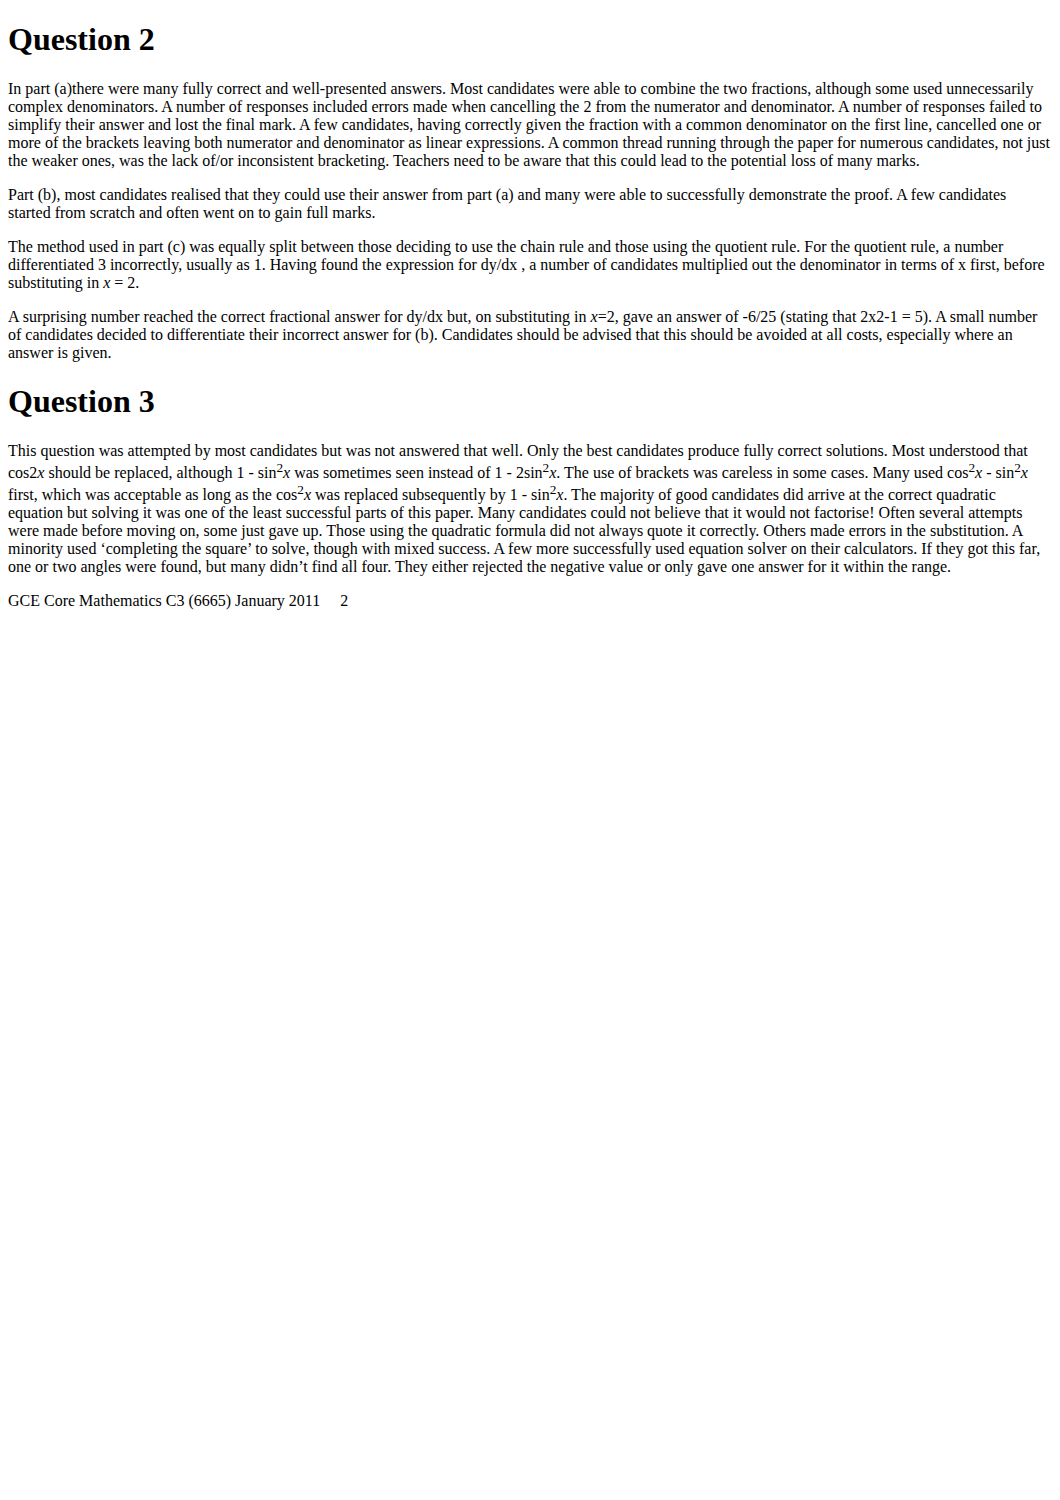Question 2
In part (a)there were many fully correct and well-presented answers. Most candidates were able to combine the two fractions, although some used unnecessarily complex denominators. A number of responses included errors made when cancelling the 2 from the numerator and denominator. A number of responses failed to simplify their answer and lost the final mark. A few candidates, having correctly given the fraction with a common denominator on the first line, cancelled one or more of the brackets leaving both numerator and denominator as linear expressions. A common thread running through the paper for numerous candidates, not just the weaker ones, was the lack of/or inconsistent bracketing. Teachers need to be aware that this could lead to the potential loss of many marks.
Part (b), most candidates realised that they could use their answer from part (a) and many were able to successfully demonstrate the proof. A few candidates started from scratch and often went on to gain full marks.
The method used in part (c) was equally split between those deciding to use the chain rule and those using the quotient rule. For the quotient rule, a number differentiated 3 incorrectly, usually as 1. Having found the expression for dy/dx , a number of candidates multiplied out the denominator in terms of x first, before substituting in x = 2.
A surprising number reached the correct fractional answer for dy/dx but, on substituting in x=2, gave an answer of -6/25 (stating that 2x2-1 = 5). A small number of candidates decided to differentiate their incorrect answer for (b). Candidates should be advised that this should be avoided at all costs, especially where an answer is given.
Question 3
This question was attempted by most candidates but was not answered that well. Only the best candidates produce fully correct solutions. Most understood that cos2x should be replaced, although 1 - sin2x was sometimes seen instead of 1 - 2sin2x. The use of brackets was careless in some cases. Many used cos2x - sin2x first, which was acceptable as long as the cos2x was replaced subsequently by 1 - sin2x. The majority of good candidates did arrive at the correct quadratic equation but solving it was one of the least successful parts of this paper. Many candidates could not believe that it would not factorise! Often several attempts were made before moving on, some just gave up. Those using the quadratic formula did not always quote it correctly. Others made errors in the substitution. A minority used ‘completing the square’ to solve, though with mixed success. A few more successfully used equation solver on their calculators. If they got this far, one or two angles were found, but many didn’t find all four. They either rejected the negative value or only gave one answer for it within the range.
GCE Core Mathematics C3 (6665) January 2011 2